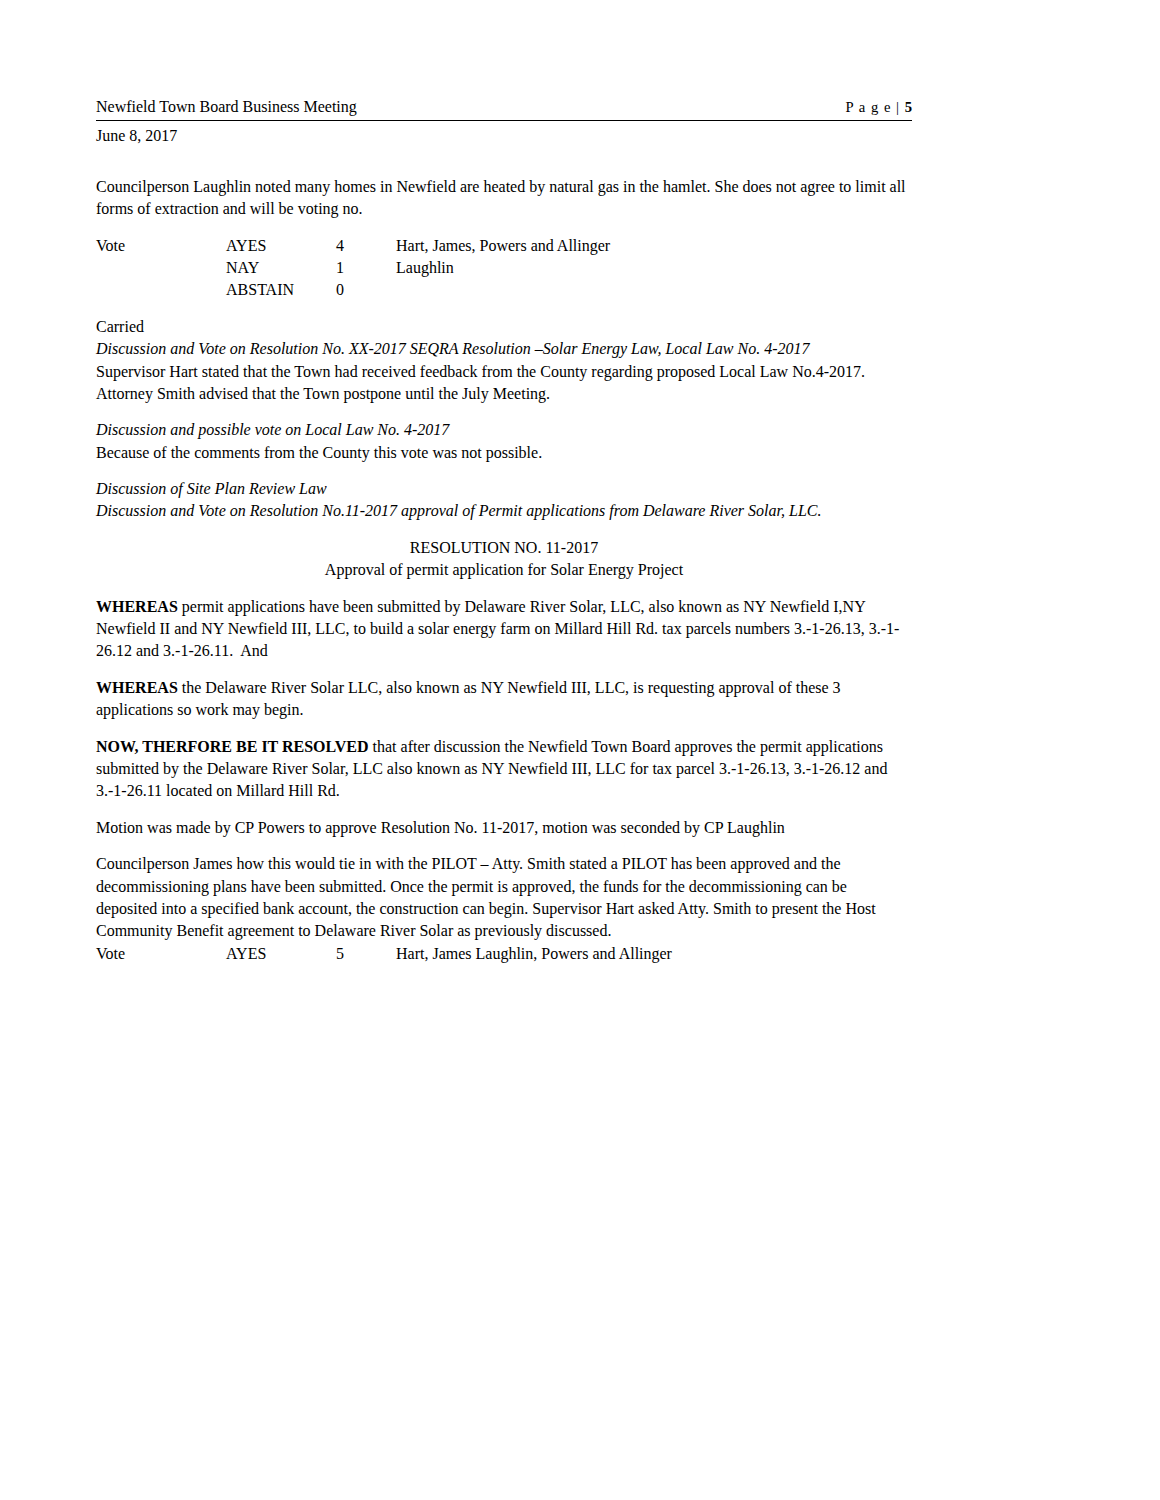Newfield Town Board Business Meeting
P a g e | 5
June 8, 2017
Councilperson Laughlin noted many homes in Newfield are heated by natural gas in the hamlet. She does not agree to limit all forms of extraction and will be voting no.
| Vote | AYES | 4 | Hart, James, Powers and Allinger |
| | NAY | 1 | Laughlin |
| | ABSTAIN | 0 | |
Carried
Discussion and Vote on Resolution No. XX-2017 SEQRA Resolution –Solar Energy Law, Local Law No. 4-2017
Supervisor Hart stated that the Town had received feedback from the County regarding proposed Local Law No.4-2017. Attorney Smith advised that the Town postpone until the July Meeting.
Discussion and possible vote on Local Law No. 4-2017
Because of the comments from the County this vote was not possible.
Discussion of Site Plan Review Law
Discussion and Vote on Resolution No.11-2017 approval of Permit applications from Delaware River Solar, LLC.
RESOLUTION NO. 11-2017
Approval of permit application for Solar Energy Project
WHEREAS permit applications have been submitted by Delaware River Solar, LLC, also known as NY Newfield I,NY Newfield II and NY Newfield III, LLC, to build a solar energy farm on Millard Hill Rd. tax parcels numbers 3.-1-26.13, 3.-1-26.12 and 3.-1-26.11. And
WHEREAS the Delaware River Solar LLC, also known as NY Newfield III, LLC, is requesting approval of these 3 applications so work may begin.
NOW, THERFORE BE IT RESOLVED that after discussion the Newfield Town Board approves the permit applications submitted by the Delaware River Solar, LLC also known as NY Newfield III, LLC for tax parcel 3.-1-26.13, 3.-1-26.12 and 3.-1-26.11 located on Millard Hill Rd.
Motion was made by CP Powers to approve Resolution No. 11-2017, motion was seconded by CP Laughlin
Councilperson James how this would tie in with the PILOT – Atty. Smith stated a PILOT has been approved and the decommissioning plans have been submitted. Once the permit is approved, the funds for the decommissioning can be deposited into a specified bank account, the construction can begin. Supervisor Hart asked Atty. Smith to present the Host Community Benefit agreement to Delaware River Solar as previously discussed.
| Vote | AYES | 5 | Hart, James Laughlin, Powers and Allinger |